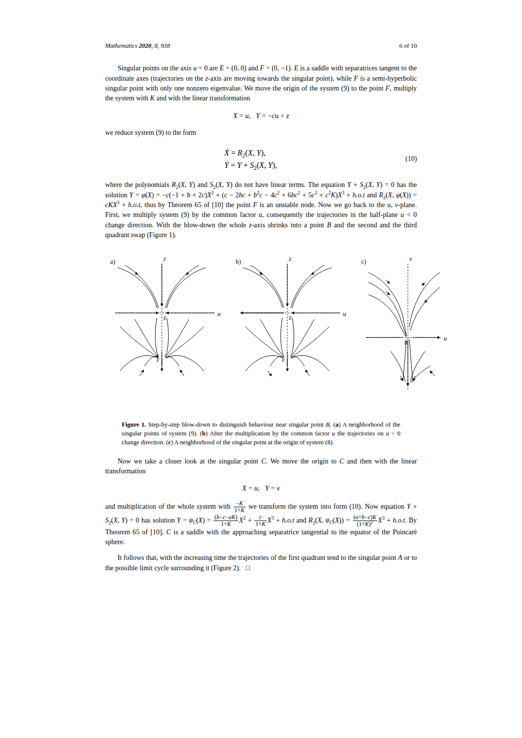Mathematics 2020, 8, 938
6 of 10
Singular points on the axis u = 0 are E = (0, 0) and F = (0, −1). E is a saddle with separatrices tangent to the coordinate axes (trajectories on the z-axis are moving towards the singular point), while F is a semi-hyperbolic singular point with only one nonzero eigenvalue. We move the origin of the system (9) to the point F, multiply the system with K and with the linear transformation
X = u, Y = −cu + z
we reduce system (9) to the form
Ẋ = R2(X, Y),
Ẏ = Y + S2(X, Y),
(10)
where the polynomials R2(X, Y) and S2(X, Y) do not have linear terms. The equation Y + S2(X, Y) = 0 has the solution Y = φ(X) = −c(−1 + b + 2c)X2 + (c − 2bc + b2c − 4c2 + 6bc2 + 5c3 + c2K)X3 + h.o.t and R2(X, φ(X)) = cKX3 + h.o.t, thus by Theorem 65 of [10] the point F is an unstable node. Now we go back to the u, v-plane. First, we multiply system (9) by the common factor u, consequently the trajectories in the half-plane u < 0 change direction. With the blow-down the whole z-axis shrinks into a point B and the second and the third quadrant swap (Figure 1).
a) z u E F b) z u E F c) v u B
Figure 1. Step-by-step blow-down to distinguish behaviour near singular point B. (a) A neighborhood of the singular points of system (9). (b) After the multiplication by the common factor u the trajectories on u < 0 change direction. (c) A neighborhood of the singular point at the origin of system (8).
Now we take a closer look at the singular point C. We move the origin to C and then with the linear transformation
X = u, Y = v
and multiplication of the whole system with −K 1+K we transform the system into form (10). Now equation Y + S2(X, Y) = 0 has solution Y = φC(X) = (b−c−aK) 1+K X2 + c 1+K X3 + h.o.t and R2(X, φC(X)) = (a+b−c)K(1+K)2 X3 + h.o.t. By Theorem 65 of [10], C is a saddle with the approaching separatrice tangential to the equator of the Poincaré sphere.
It follows that, with the increasing time the trajectories of the first quadrant tend to the singular point A or to the possible limit cycle surrounding it (Figure 2). □